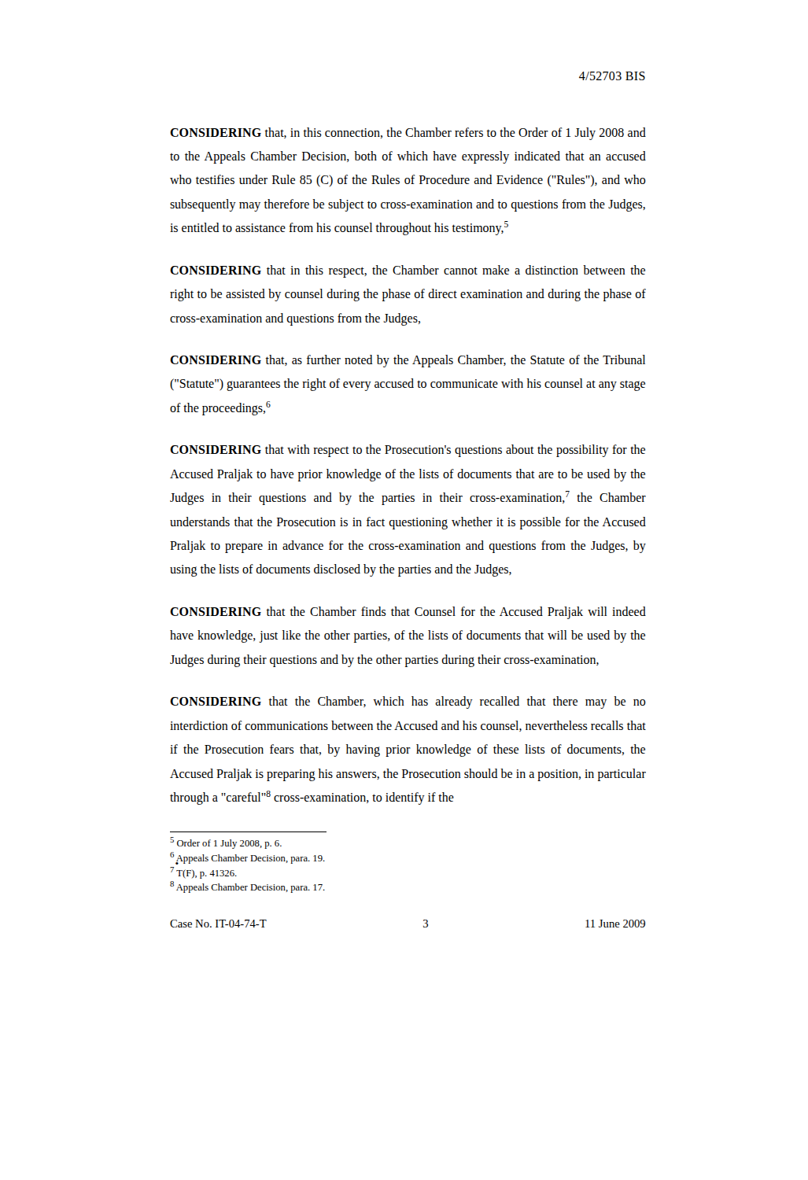4/52703 BIS
CONSIDERING that, in this connection, the Chamber refers to the Order of 1 July 2008 and to the Appeals Chamber Decision, both of which have expressly indicated that an accused who testifies under Rule 85 (C) of the Rules of Procedure and Evidence ("Rules"), and who subsequently may therefore be subject to cross-examination and to questions from the Judges, is entitled to assistance from his counsel throughout his testimony,5
CONSIDERING that in this respect, the Chamber cannot make a distinction between the right to be assisted by counsel during the phase of direct examination and during the phase of cross-examination and questions from the Judges,
CONSIDERING that, as further noted by the Appeals Chamber, the Statute of the Tribunal ("Statute") guarantees the right of every accused to communicate with his counsel at any stage of the proceedings,6
CONSIDERING that with respect to the Prosecution's questions about the possibility for the Accused Praljak to have prior knowledge of the lists of documents that are to be used by the Judges in their questions and by the parties in their cross-examination,7 the Chamber understands that the Prosecution is in fact questioning whether it is possible for the Accused Praljak to prepare in advance for the cross-examination and questions from the Judges, by using the lists of documents disclosed by the parties and the Judges,
CONSIDERING that the Chamber finds that Counsel for the Accused Praljak will indeed have knowledge, just like the other parties, of the lists of documents that will be used by the Judges during their questions and by the other parties during their cross-examination,
CONSIDERING that the Chamber, which has already recalled that there may be no interdiction of communications between the Accused and his counsel, nevertheless recalls that if the Prosecution fears that, by having prior knowledge of these lists of documents, the Accused Praljak is preparing his answers, the Prosecution should be in a position, in particular through a "careful"8 cross-examination, to identify if the
•
5 Order of 1 July 2008, p. 6.
6 Appeals Chamber Decision, para. 19.
7 T(F), p. 41326.
8 Appeals Chamber Decision, para. 17.
Case No. IT-04-74-T
3
11 June 2009